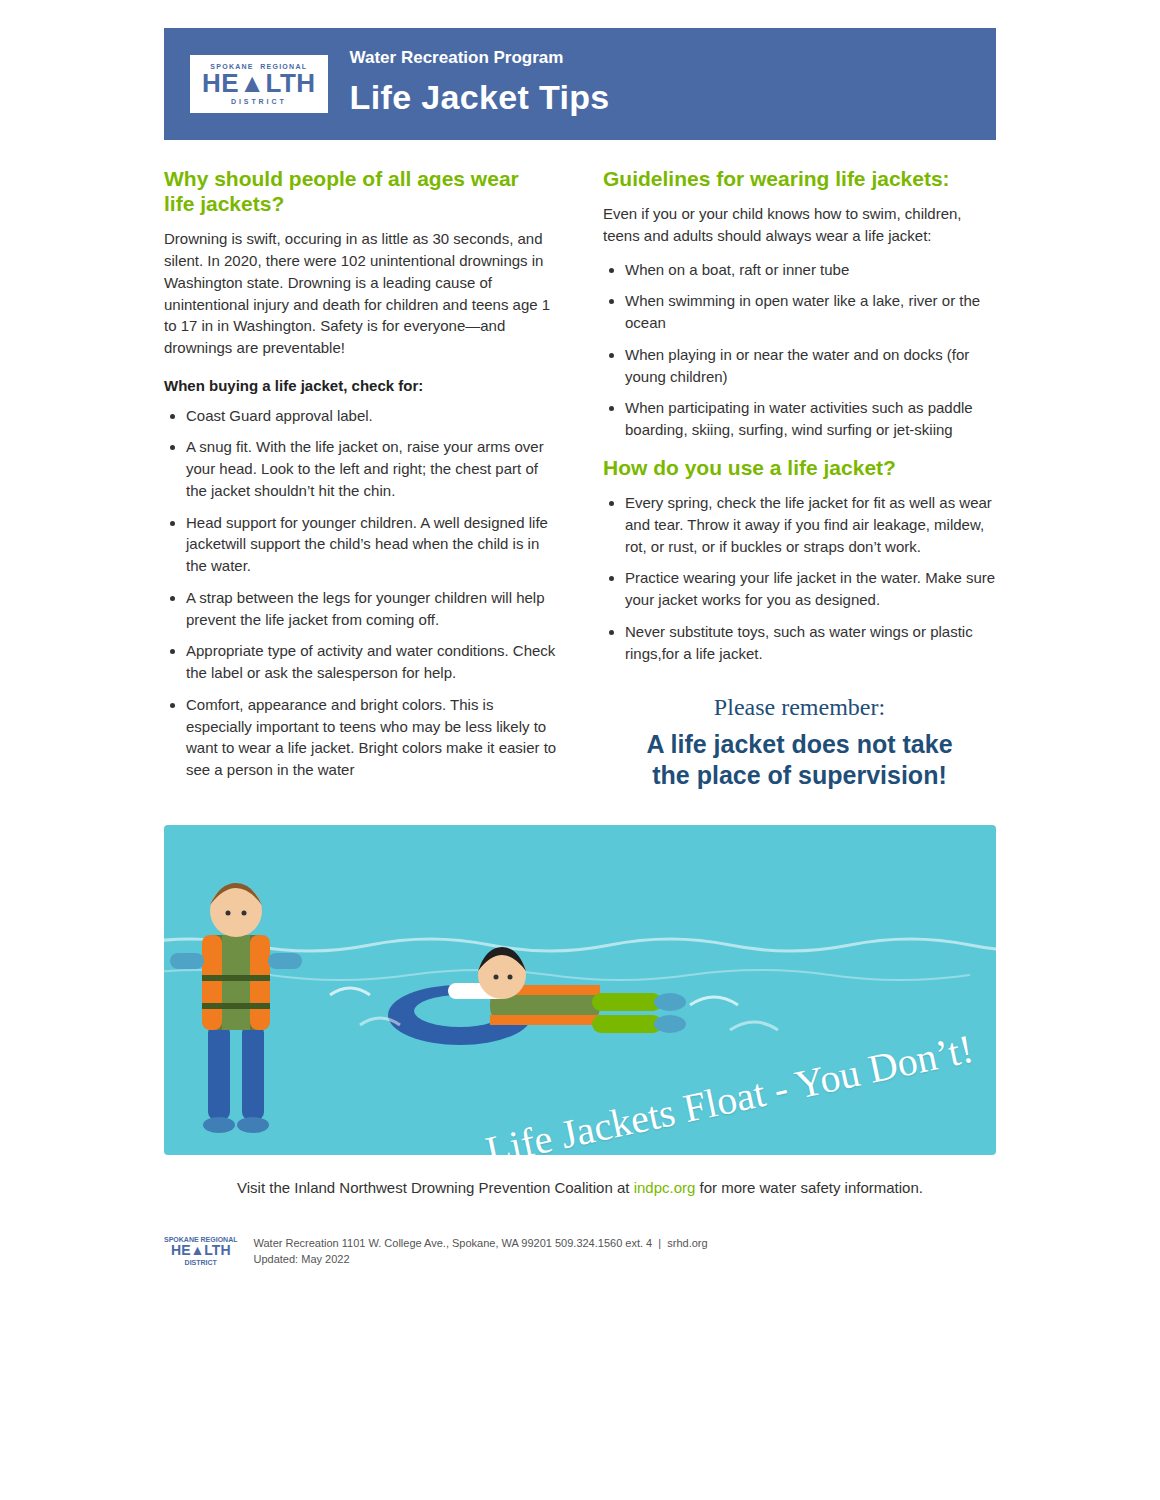SPOKANE REGIONAL HE▲LTH DISTRICT
Water Recreation Program
Life Jacket Tips
Why should people of all ages wear
life jackets?
Drowning is swift, occuring in as little as 30 seconds, and silent. In 2020, there were 102 unintentional drownings in Washington state. Drowning is a leading cause of unintentional injury and death for children and teens age 1 to 17 in in Washington. Safety is for everyone—and drownings are preventable!
When buying a life jacket, check for:
Coast Guard approval label.
A snug fit. With the life jacket on, raise your arms over your head. Look to the left and right; the chest part of the jacket shouldn’t hit the chin.
Head support for younger children. A well designed life jacketwill support the child’s head when the child is in the water.
A strap between the legs for younger children will help prevent the life jacket from coming off.
Appropriate type of activity and water conditions. Check the label or ask the salesperson for help.
Comfort, appearance and bright colors. This is especially important to teens who may be less likely to want to wear a life jacket. Bright colors make it easier to see a person in the water
Guidelines for wearing life jackets:
Even if you or your child knows how to swim, children, teens and adults should always wear a life jacket:
When on a boat, raft or inner tube
When swimming in open water like a lake, river or the ocean
When playing in or near the water and on docks (for young children)
When participating in water activities such as paddle boarding, skiing, surfing, wind surfing or jet-skiing
How do you use a life jacket?
Every spring, check the life jacket for fit as well as wear and tear. Throw it away if you find air leakage, mildew, rot, or rust, or if buckles or straps don’t work.
Practice wearing your life jacket in the water. Make sure your jacket works for you as designed.
Never substitute toys, such as water wings or plastic rings,for a life jacket.
Please remember:
A life jacket does not take
the place of supervision!
Life Jackets Float - You Don’t!
Visit the Inland Northwest Drowning Prevention Coalition at indpc.org for more water safety information.
SPOKANE REGIONAL HE▲LTH DISTRICT
Water Recreation 1101 W. College Ave., Spokane, WA 99201 509.324.1560 ext. 4 | srhd.org
Updated: May 2022